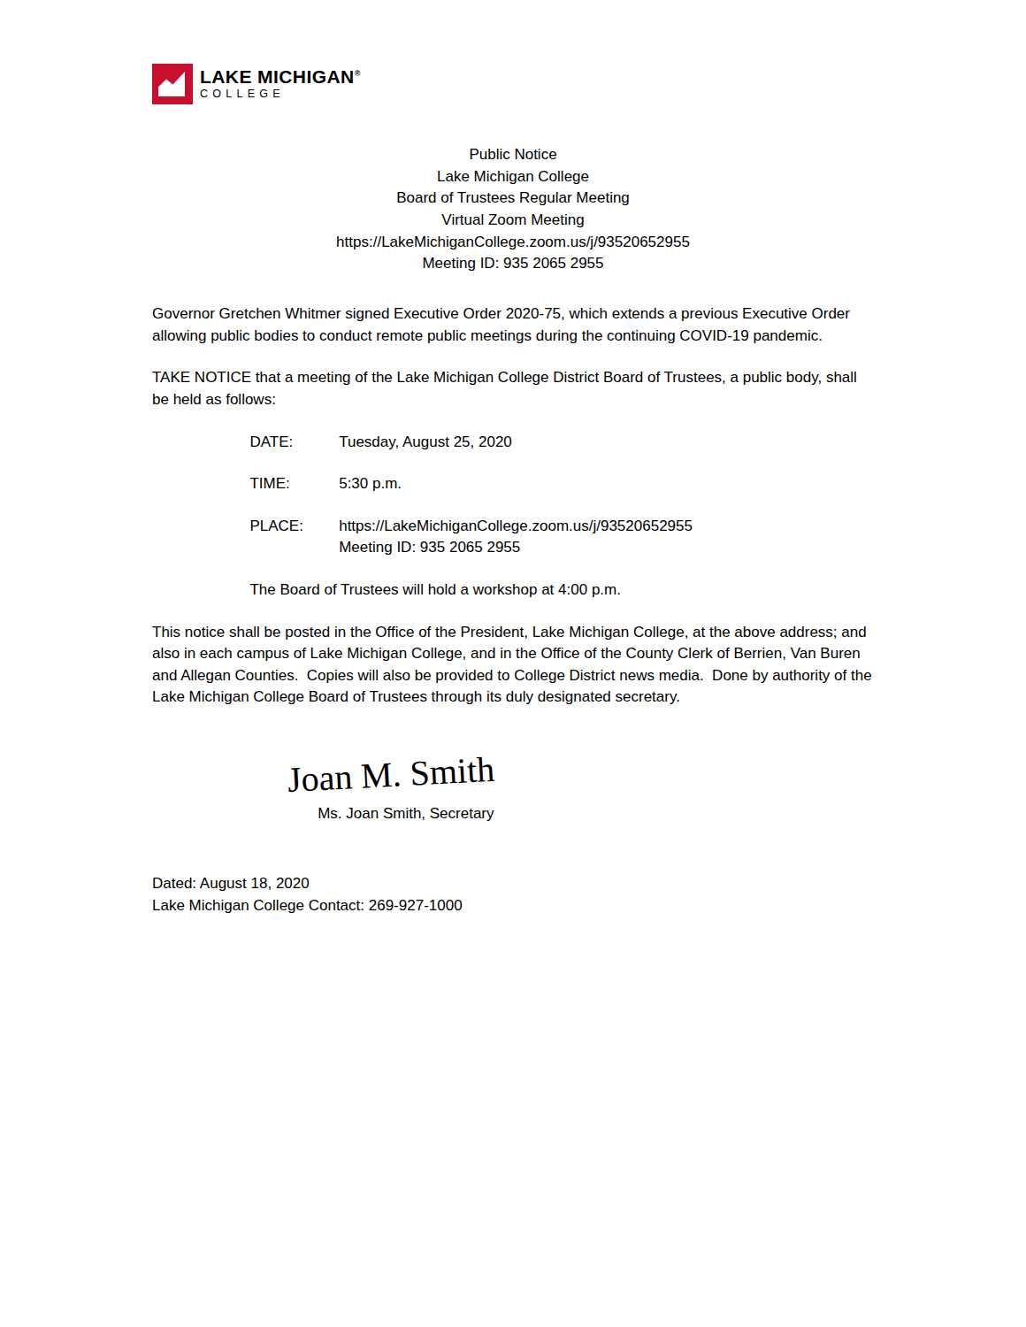LAKE MICHIGAN® COLLEGE
Public Notice
Lake Michigan College
Board of Trustees Regular Meeting
Virtual Zoom Meeting
https://LakeMichiganCollege.zoom.us/j/93520652955
Meeting ID: 935 2065 2955
Governor Gretchen Whitmer signed Executive Order 2020-75, which extends a previous Executive Order allowing public bodies to conduct remote public meetings during the continuing COVID-19 pandemic.
TAKE NOTICE that a meeting of the Lake Michigan College District Board of Trustees, a public body, shall be held as follows:
DATE:
Tuesday, August 25, 2020
TIME:
5:30 p.m.
PLACE:
https://LakeMichiganCollege.zoom.us/j/93520652955
Meeting ID: 935 2065 2955
The Board of Trustees will hold a workshop at 4:00 p.m.
This notice shall be posted in the Office of the President, Lake Michigan College, at the above address; and also in each campus of Lake Michigan College, and in the Office of the County Clerk of Berrien, Van Buren and Allegan Counties. Copies will also be provided to College District news media. Done by authority of the Lake Michigan College Board of Trustees through its duly designated secretary.
Joan M. Smith
Ms. Joan Smith, Secretary
Dated: August 18, 2020
Lake Michigan College Contact: 269-927-1000